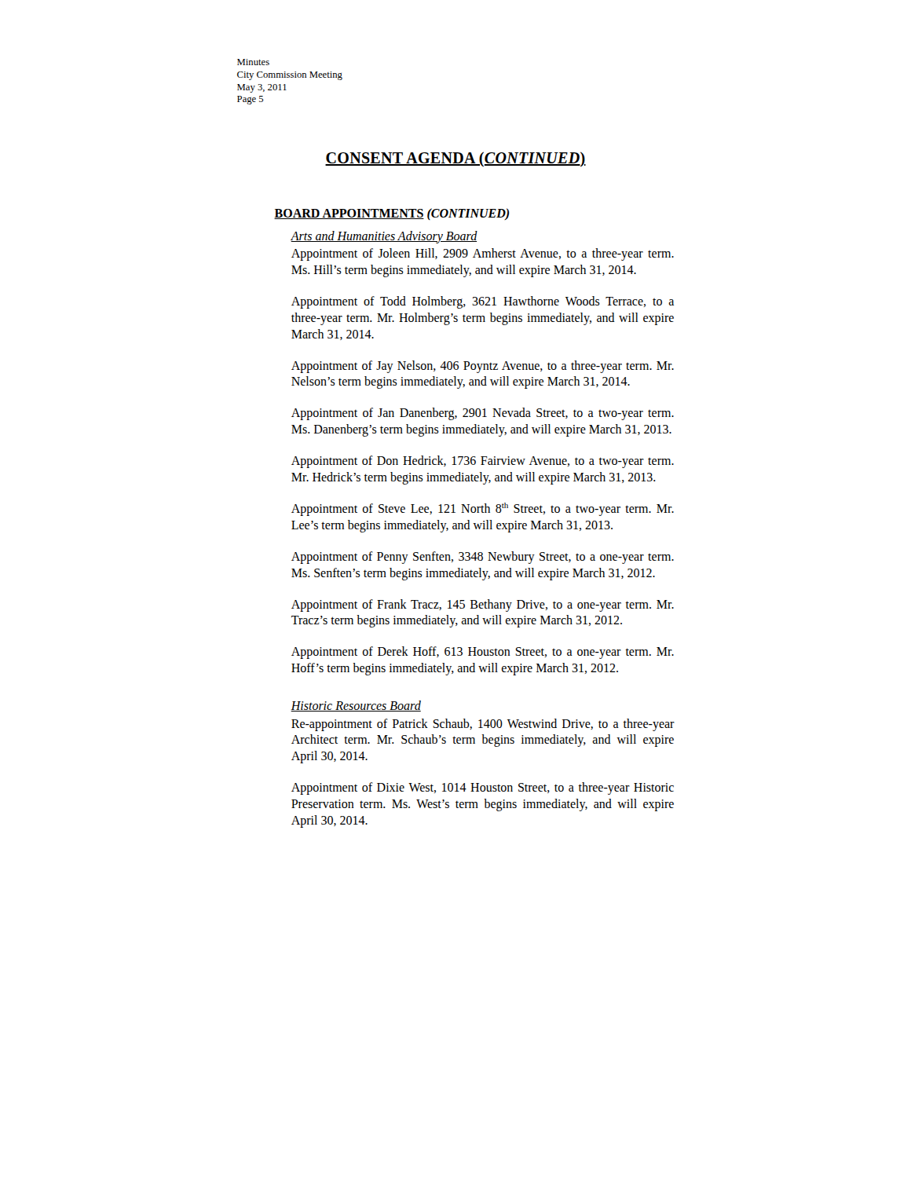Minutes
City Commission Meeting
May 3, 2011
Page 5
CONSENT AGENDA (CONTINUED)
BOARD APPOINTMENTS (CONTINUED)
Arts and Humanities Advisory Board
Appointment of Joleen Hill, 2909 Amherst Avenue, to a three-year term. Ms. Hill’s term begins immediately, and will expire March 31, 2014.
Appointment of Todd Holmberg, 3621 Hawthorne Woods Terrace, to a three-year term. Mr. Holmberg’s term begins immediately, and will expire March 31, 2014.
Appointment of Jay Nelson, 406 Poyntz Avenue, to a three-year term. Mr. Nelson’s term begins immediately, and will expire March 31, 2014.
Appointment of Jan Danenberg, 2901 Nevada Street, to a two-year term. Ms. Danenberg’s term begins immediately, and will expire March 31, 2013.
Appointment of Don Hedrick, 1736 Fairview Avenue, to a two-year term. Mr. Hedrick’s term begins immediately, and will expire March 31, 2013.
Appointment of Steve Lee, 121 North 8th Street, to a two-year term. Mr. Lee’s term begins immediately, and will expire March 31, 2013.
Appointment of Penny Senften, 3348 Newbury Street, to a one-year term. Ms. Senften’s term begins immediately, and will expire March 31, 2012.
Appointment of Frank Tracz, 145 Bethany Drive, to a one-year term. Mr. Tracz’s term begins immediately, and will expire March 31, 2012.
Appointment of Derek Hoff, 613 Houston Street, to a one-year term. Mr. Hoff’s term begins immediately, and will expire March 31, 2012.
Historic Resources Board
Re-appointment of Patrick Schaub, 1400 Westwind Drive, to a three-year Architect term. Mr. Schaub’s term begins immediately, and will expire April 30, 2014.
Appointment of Dixie West, 1014 Houston Street, to a three-year Historic Preservation term. Ms. West’s term begins immediately, and will expire April 30, 2014.